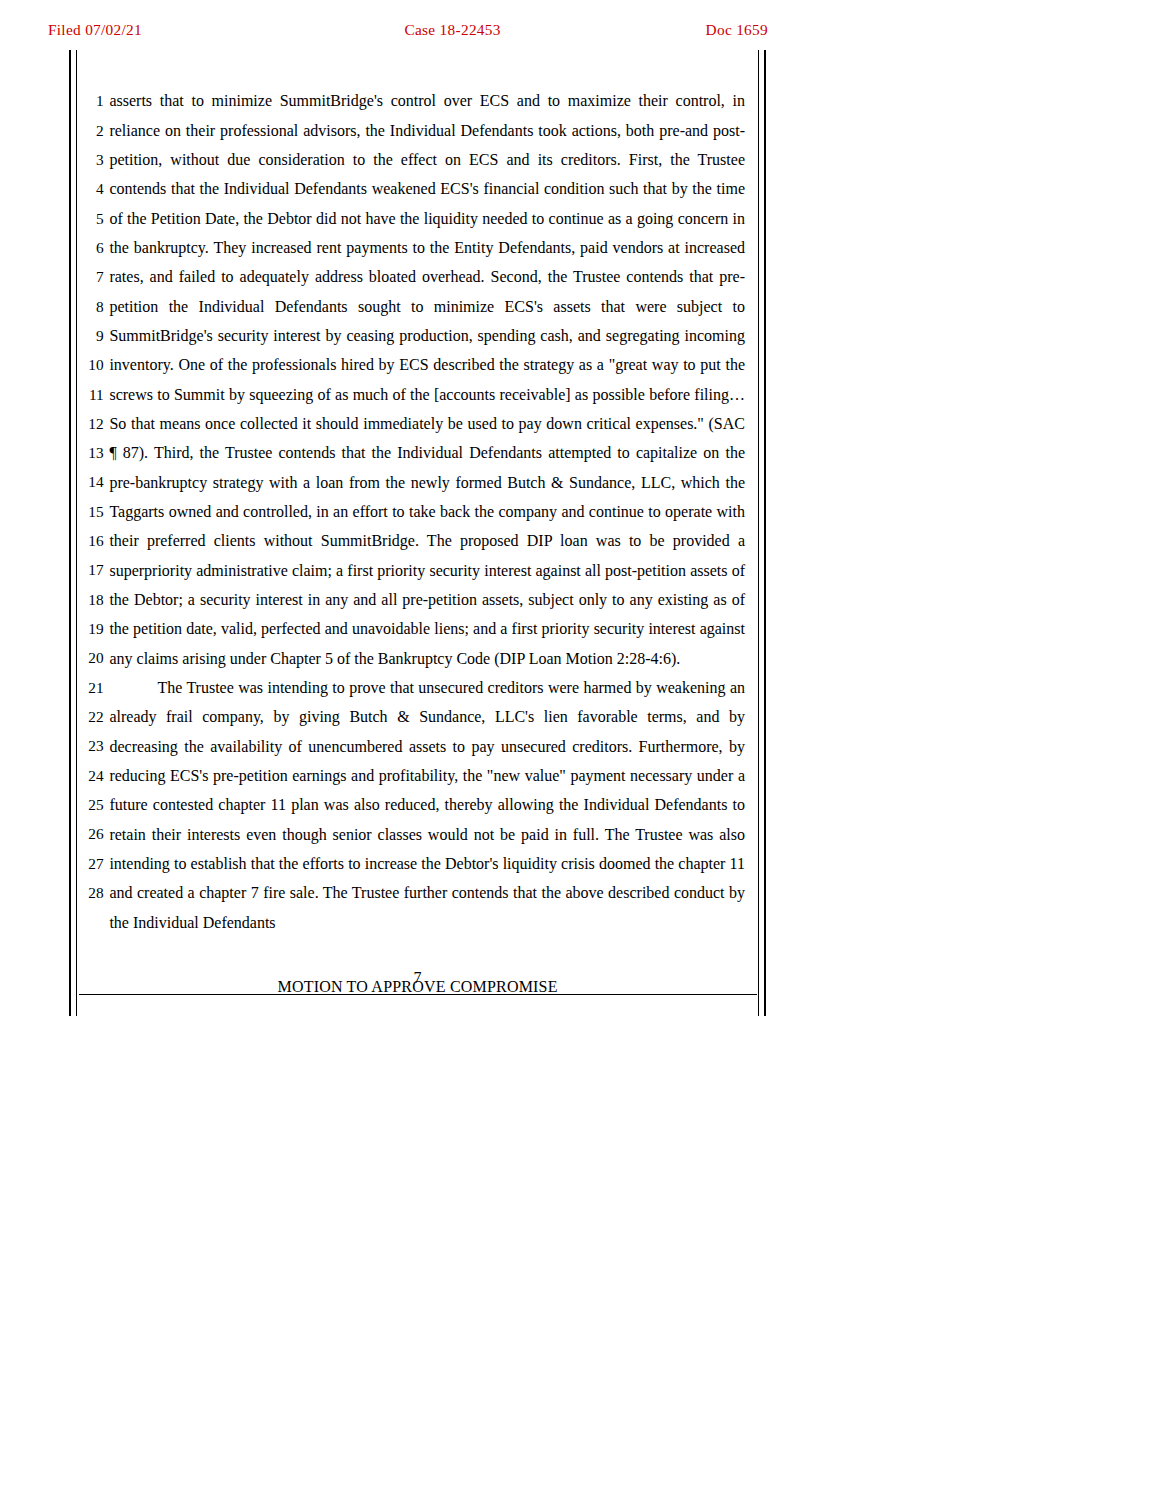Filed 07/02/21 Case 18-22453 Doc 1659
1
2
3
4
5
6
7
8
9
10
11
12
13
14
15
16
17
18
19
20
21
22
23
24
25
26
27
28
asserts that to minimize SummitBridge's control over ECS and to maximize their control, in reliance on their professional advisors, the Individual Defendants took actions, both pre-and post-petition, without due consideration to the effect on ECS and its creditors. First, the Trustee contends that the Individual Defendants weakened ECS's financial condition such that by the time of the Petition Date, the Debtor did not have the liquidity needed to continue as a going concern in the bankruptcy. They increased rent payments to the Entity Defendants, paid vendors at increased rates, and failed to adequately address bloated overhead. Second, the Trustee contends that pre-petition the Individual Defendants sought to minimize ECS's assets that were subject to SummitBridge's security interest by ceasing production, spending cash, and segregating incoming inventory. One of the professionals hired by ECS described the strategy as a "great way to put the screws to Summit by squeezing of as much of the [accounts receivable] as possible before filing…So that means once collected it should immediately be used to pay down critical expenses." (SAC ¶ 87). Third, the Trustee contends that the Individual Defendants attempted to capitalize on the pre-bankruptcy strategy with a loan from the newly formed Butch & Sundance, LLC, which the Taggarts owned and controlled, in an effort to take back the company and continue to operate with their preferred clients without SummitBridge. The proposed DIP loan was to be provided a superpriority administrative claim; a first priority security interest against all post-petition assets of the Debtor; a security interest in any and all pre-petition assets, subject only to any existing as of the petition date, valid, perfected and unavoidable liens; and a first priority security interest against any claims arising under Chapter 5 of the Bankruptcy Code (DIP Loan Motion 2:28-4:6).
The Trustee was intending to prove that unsecured creditors were harmed by weakening an already frail company, by giving Butch & Sundance, LLC's lien favorable terms, and by decreasing the availability of unencumbered assets to pay unsecured creditors. Furthermore, by reducing ECS's pre-petition earnings and profitability, the "new value" payment necessary under a future contested chapter 11 plan was also reduced, thereby allowing the Individual Defendants to retain their interests even though senior classes would not be paid in full. The Trustee was also intending to establish that the efforts to increase the Debtor's liquidity crisis doomed the chapter 11 and created a chapter 7 fire sale. The Trustee further contends that the above described conduct by the Individual Defendants
7
MOTION TO APPROVE COMPROMISE